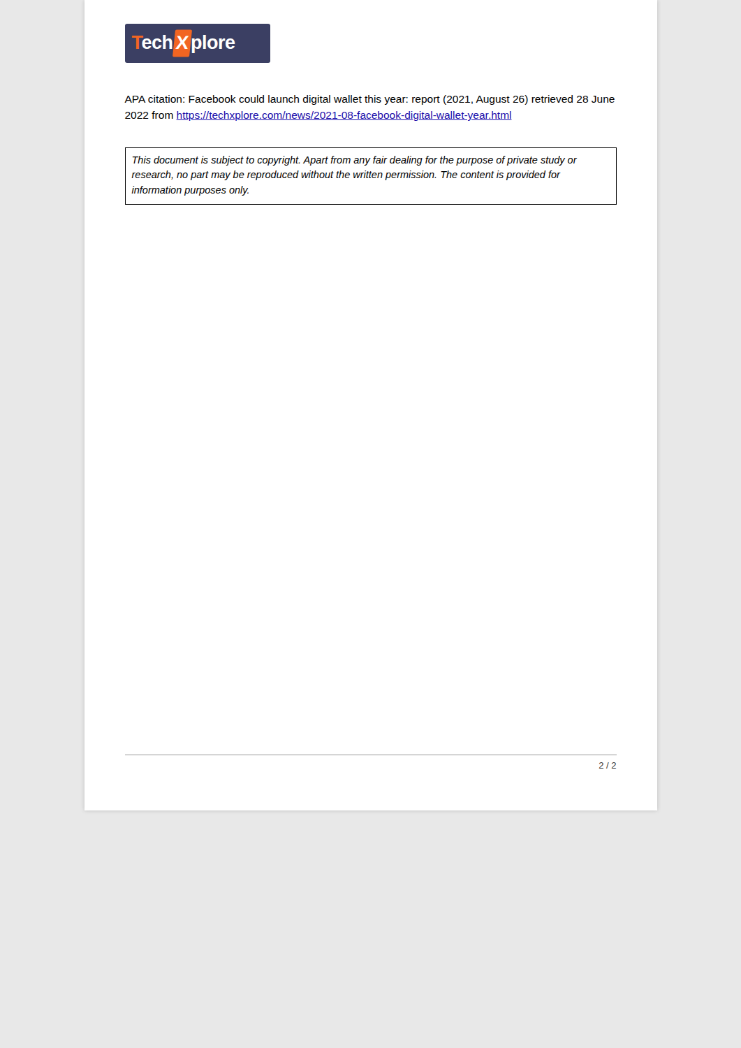TechXplore
APA citation: Facebook could launch digital wallet this year: report (2021, August 26) retrieved 28 June 2022 from https://techxplore.com/news/2021-08-facebook-digital-wallet-year.html
This document is subject to copyright. Apart from any fair dealing for the purpose of private study or research, no part may be reproduced without the written permission. The content is provided for information purposes only.
2 / 2